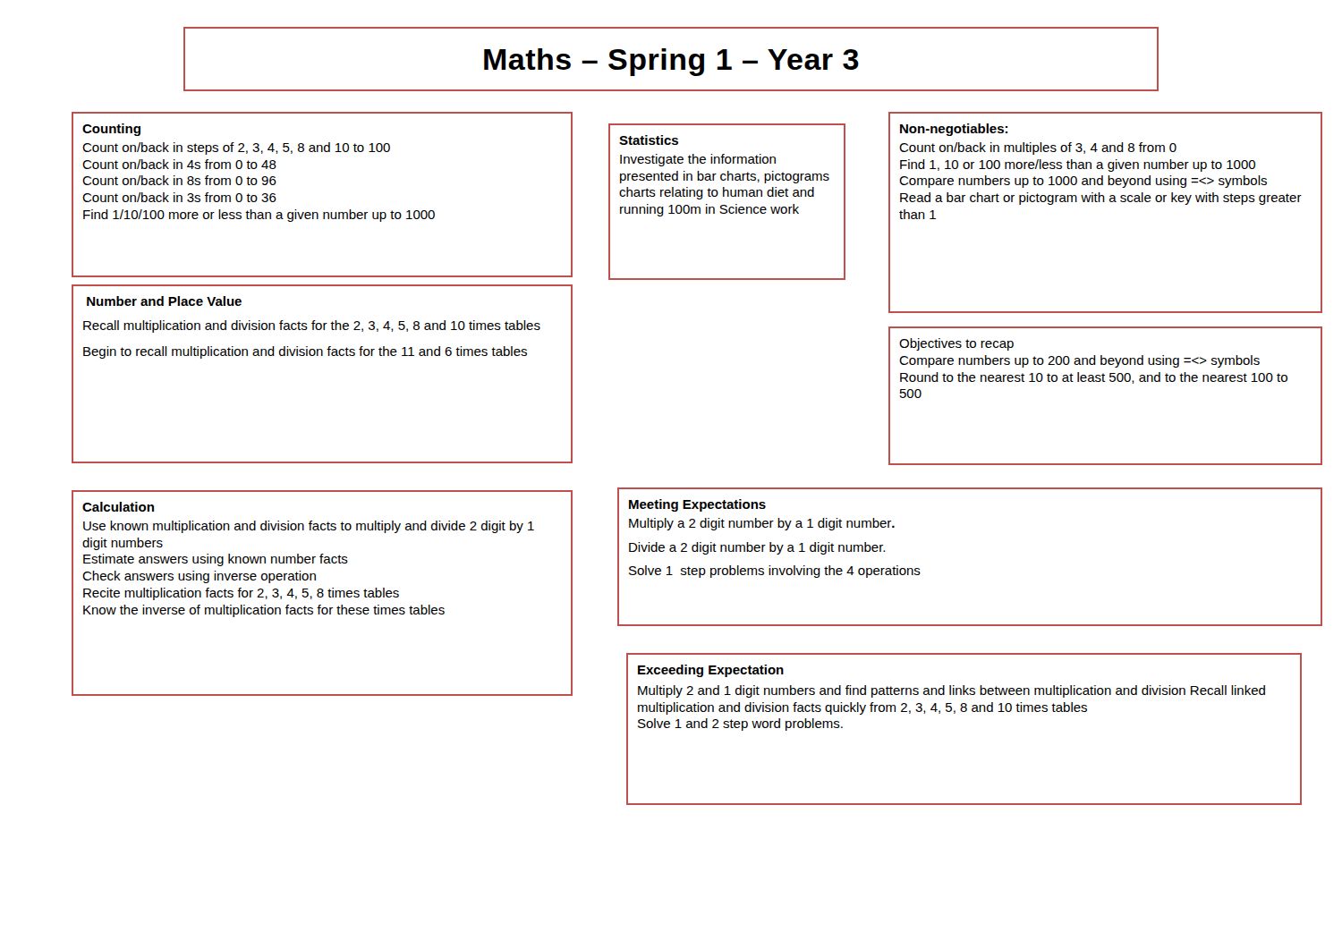Maths – Spring 1 – Year 3
Counting
Count on/back in steps of 2, 3, 4, 5, 8 and 10 to 100
Count on/back in 4s from 0 to 48
Count on/back in 8s from 0 to 96
Count on/back in 3s from 0 to 36
Find 1/10/100 more or less than a given number up to 1000
Number and Place Value
Recall multiplication and division facts for the 2, 3, 4, 5, 8 and 10 times tables
Begin to recall multiplication and division facts for the 11 and 6 times tables
Calculation
Use known multiplication and division facts to multiply and divide 2 digit by 1 digit numbers
Estimate answers using known number facts
Check answers using inverse operation
Recite multiplication facts for 2, 3, 4, 5, 8 times tables
Know the inverse of multiplication facts for these times tables
Statistics
Investigate the information presented in bar charts, pictograms
charts relating to human diet and running 100m in Science work
Non-negotiables:
Count on/back in multiples of 3, 4 and 8 from 0
Find 1, 10 or 100 more/less than a given number up to 1000
Compare numbers up to 1000 and beyond using =<> symbols
Read a bar chart or pictogram with a scale or key with steps greater than 1
Objectives to recap
Compare numbers up to 200 and beyond using =<> symbols
Round to the nearest 10 to at least 500, and to the nearest 100 to 500
Meeting Expectations
Multiply a 2 digit number by a 1 digit number.
Divide a 2 digit number by a 1 digit number.
Solve 1 step problems involving the 4 operations
Exceeding Expectation
Multiply 2 and 1 digit numbers and find patterns and links between multiplication and division Recall linked multiplication and division facts quickly from 2, 3, 4, 5, 8 and 10 times tables
Solve 1 and 2 step word problems.